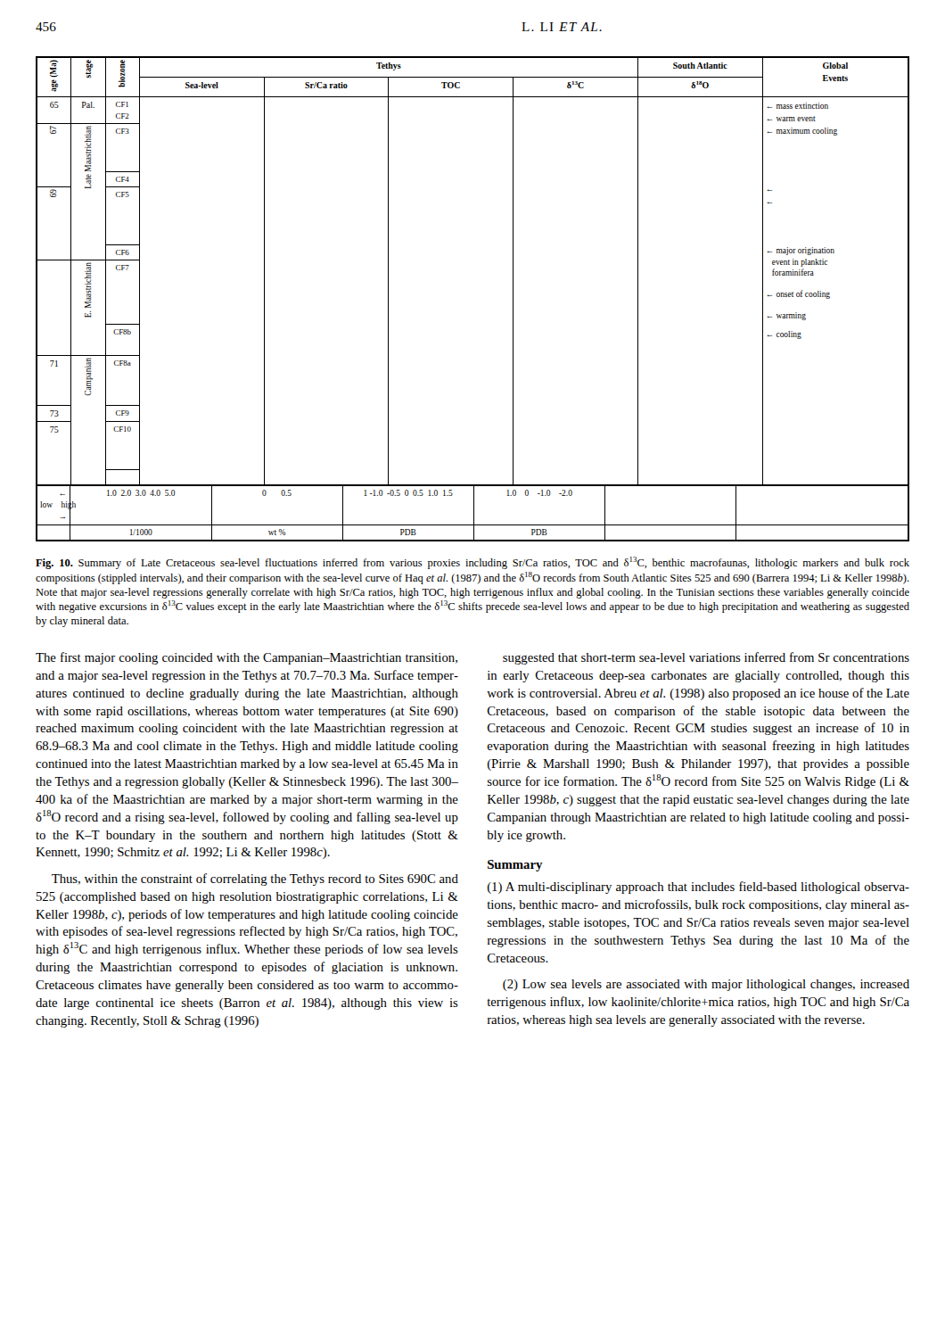456 L. Li et al.
| age (Ma) | stage | biozone | Tethys | South Atlantic | Global Events |
| --- | --- | --- | --- | --- | --- |
| Sea-level | Sr/Ca ratio | TOC | δ 13 C | δ 18 O |
| 65 | Pal. | CF1 CF2 | | | | | | mass extinction warm event maximum cooling major origination event in planktic foraminifera onset of cooling warming cooling |
| 67 | Late Maastrichtian | CF3 |
| CF4 |
| 69 | CF5 |
| CF6 |
| | E. Maastrichtian | CF7 |
| CF8b |
| 71 | Campanian | CF8a |
| 73 | CF9 |
| 75 | CF10 |
| ← low high → | 1.0 2.0 3.0 4.0 5.0 | 0 0.5 | 1 -1.0 -0.5 0 0.5 1.0 1.5 | 1.0 0 -1.0 -2.0 | | |
| | 1/1000 | wt % | PDB | PDB | | |
Fig. 10. Summary of Late Cretaceous sea-level fluctuations inferred from various proxies including Sr/Ca ratios, TOC and δ13C, benthic macrofaunas, lithologic markers and bulk rock compositions (stippled intervals), and their comparison with the sea-level curve of Haq et al. (1987) and the δ18O records from South Atlantic Sites 525 and 690 (Barrera 1994; Li & Keller 1998b). Note that major sea-level regressions generally correlate with high Sr/Ca ratios, high TOC, high terrigenous influx and global cooling. In the Tunisian sections these variables generally coincide with negative excursions in δ13C values except in the early late Maastrichtian where the δ13C shifts precede sea-level lows and appear to be due to high precipitation and weathering as suggested by clay mineral data.
The first major cooling coincided with the Campanian–Maastrichtian transition, and a major sea-level regression in the Tethys at 70.7–70.3 Ma. Surface temperatures continued to decline gradually during the late Maastrichtian, although with some rapid oscillations, whereas bottom water temperatures (at Site 690) reached maximum cooling coincident with the late Maastrichtian regression at 68.9–68.3 Ma and cool climate in the Tethys. High and middle latitude cooling continued into the latest Maastrichtian marked by a low sea-level at 65.45 Ma in the Tethys and a regression globally (Keller & Stinnesbeck 1996). The last 300–400 ka of the Maastrichtian are marked by a major short-term warming in the δ18O record and a rising sea-level, followed by cooling and falling sea-level up to the K–T boundary in the southern and northern high latitudes (Stott & Kennett, 1990; Schmitz et al. 1992; Li & Keller 1998c).
Thus, within the constraint of correlating the Tethys record to Sites 690C and 525 (accomplished based on high resolution biostratigraphic correlations, Li & Keller 1998b, c), periods of low temperatures and high latitude cooling coincide with episodes of sea-level regressions reflected by high Sr/Ca ratios, high TOC, high δ13C and high terrigenous influx. Whether these periods of low sea levels during the Maastrichtian correspond to episodes of glaciation is unknown. Cretaceous climates have generally been considered as too warm to accommodate large continental ice sheets (Barron et al. 1984), although this view is changing. Recently, Stoll & Schrag (1996)
suggested that short-term sea-level variations inferred from Sr concentrations in early Cretaceous deep-sea carbonates are glacially controlled, though this work is controversial. Abreu et al. (1998) also proposed an ice house of the Late Cretaceous, based on comparison of the stable isotopic data between the Cretaceous and Cenozoic. Recent GCM studies suggest an increase of 10 in evaporation during the Maastrichtian with seasonal freezing in high latitudes (Pirrie & Marshall 1990; Bush & Philander 1997), that provides a possible source for ice formation. The δ18O record from Site 525 on Walvis Ridge (Li & Keller 1998b, c) suggest that the rapid eustatic sea-level changes during the late Campanian through Maastrichtian are related to high latitude cooling and possibly ice growth.
Summary
(1) A multi-disciplinary approach that includes field-based lithological observations, benthic macro- and microfossils, bulk rock compositions, clay mineral assemblages, stable isotopes, TOC and Sr/Ca ratios reveals seven major sea-level regressions in the southwestern Tethys Sea during the last 10 Ma of the Cretaceous.
(2) Low sea levels are associated with major lithological changes, increased terrigenous influx, low kaolinite/chlorite+mica ratios, high TOC and high Sr/Ca ratios, whereas high sea levels are generally associated with the reverse.